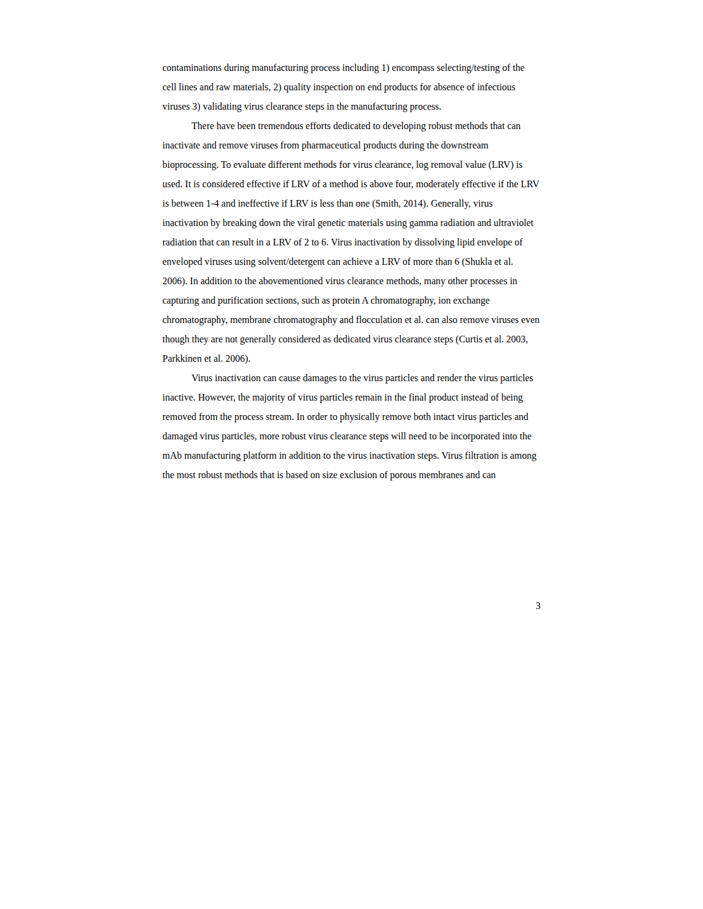contaminations during manufacturing process including 1) encompass selecting/testing of the cell lines and raw materials, 2) quality inspection on end products for absence of infectious viruses 3) validating virus clearance steps in the manufacturing process.
There have been tremendous efforts dedicated to developing robust methods that can inactivate and remove viruses from pharmaceutical products during the downstream bioprocessing. To evaluate different methods for virus clearance, log removal value (LRV) is used. It is considered effective if LRV of a method is above four, moderately effective if the LRV is between 1-4 and ineffective if LRV is less than one (Smith, 2014). Generally, virus inactivation by breaking down the viral genetic materials using gamma radiation and ultraviolet radiation that can result in a LRV of 2 to 6. Virus inactivation by dissolving lipid envelope of enveloped viruses using solvent/detergent can achieve a LRV of more than 6 (Shukla et al. 2006). In addition to the abovementioned virus clearance methods, many other processes in capturing and purification sections, such as protein A chromatography, ion exchange chromatography, membrane chromatography and flocculation et al. can also remove viruses even though they are not generally considered as dedicated virus clearance steps (Curtis et al. 2003, Parkkinen et al. 2006).
Virus inactivation can cause damages to the virus particles and render the virus particles inactive. However, the majority of virus particles remain in the final product instead of being removed from the process stream. In order to physically remove both intact virus particles and damaged virus particles, more robust virus clearance steps will need to be incorporated into the mAb manufacturing platform in addition to the virus inactivation steps. Virus filtration is among the most robust methods that is based on size exclusion of porous membranes and can
3